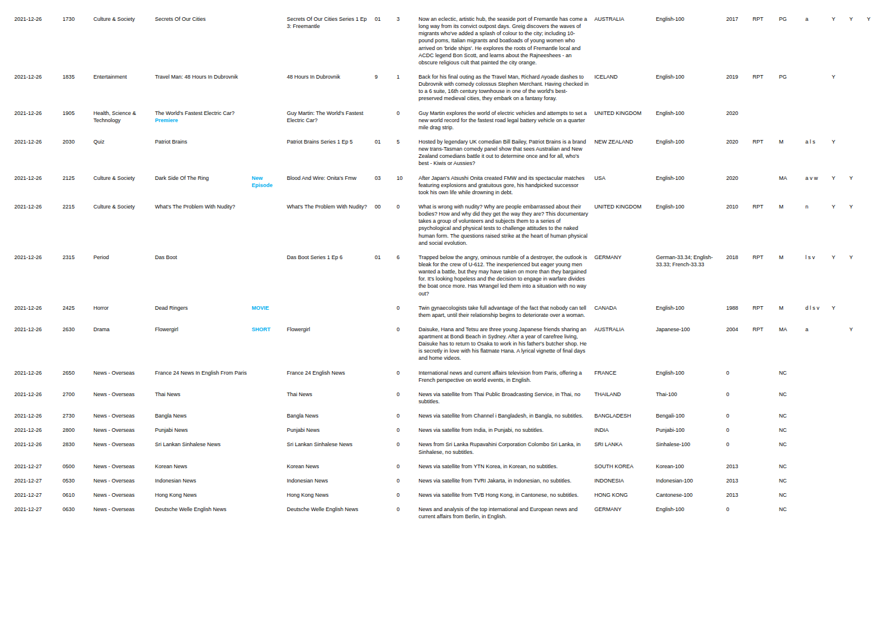| 2021-12-26 | 1730 | Culture & Society | Secrets Of Our Cities | | Secrets Of Our Cities Series 1 Ep 3: Freemantle | 01 | 3 | Now an eclectic, artistic hub, the seaside port of Fremantle has come a long way from its convict outpost days. Greig discovers the waves of migrants who've added a splash of colour to the city; including 10-pound poms, Italian migrants and boatloads of young women who arrived on 'bride ships'. He explores the roots of Fremantle local and ACDC legend Bon Scott, and learns about the Rajneeshees - an obscure religious cult that painted the city orange. | AUSTRALIA | English-100 | 2017 | RPT | PG | a | Y | Y | Y |
| 2021-12-26 | 1835 | Entertainment | Travel Man: 48 Hours In Dubrovnik | | 48 Hours In Dubrovnik | 9 | 1 | Back for his final outing as the Travel Man, Richard Ayoade dashes to Dubrovnik with comedy colossus Stephen Merchant. Having checked in to a 6 suite, 16th century townhouse in one of the world's best-preserved medieval cities, they embark on a fantasy foray. | ICELAND | English-100 | 2019 | RPT | PG | | Y | | |
| 2021-12-26 | 1905 | Health, Science & Technology | The World's Fastest Electric Car? Premiere | | Guy Martin: The World's Fastest Electric Car? | | 0 | Guy Martin explores the world of electric vehicles and attempts to set a new world record for the fastest road legal battery vehicle on a quarter mile drag strip. | UNITED KINGDOM | English-100 | 2020 | | | | | | |
| 2021-12-26 | 2030 | Quiz | Patriot Brains | | Patriot Brains Series 1 Ep 5 | 01 | 5 | Hosted by legendary UK comedian Bill Bailey, Patriot Brains is a brand new trans-Tasman comedy panel show that sees Australian and New Zealand comedians battle it out to determine once and for all, who's best - Kiwis or Aussies? | NEW ZEALAND | English-100 | 2020 | RPT | M | a l s | Y | | |
| 2021-12-26 | 2125 | Culture & Society | Dark Side Of The Ring | New Episode | Blood And Wire: Onita's Fmw | 03 | 10 | After Japan's Atsushi Onita created FMW and its spectacular matches featuring explosions and gratuitous gore, his handpicked successor took his own life while drowning in debt. | USA | English-100 | 2020 | | MA | a v w | Y | Y | |
| 2021-12-26 | 2215 | Culture & Society | What's The Problem With Nudity? | | What's The Problem With Nudity? | 00 | 0 | What is wrong with nudity? Why are people embarrassed about their bodies? How and why did they get the way they are? This documentary takes a group of volunteers and subjects them to a series of psychological and physical tests to challenge attitudes to the naked human form. The questions raised strike at the heart of human physical and social evolution. | UNITED KINGDOM | English-100 | 2010 | RPT | M | n | Y | Y | |
| 2021-12-26 | 2315 | Period | Das Boot | | Das Boot Series 1 Ep 6 | 01 | 6 | Trapped below the angry, ominous rumble of a destroyer, the outlook is bleak for the crew of U-612. The inexperienced but eager young men wanted a battle, but they may have taken on more than they bargained for. It's looking hopeless and the decision to engage in warfare divides the boat once more. Has Wrangel led them into a situation with no way out? | GERMANY | German-33.34; English-33.33; French-33.33 | 2018 | RPT | M | l s v | Y | Y | |
| 2021-12-26 | 2425 | Horror | Dead Ringers | MOVIE | | | 0 | Twin gynaecologists take full advantage of the fact that nobody can tell them apart, until their relationship begins to deteriorate over a woman. | CANADA | English-100 | 1988 | RPT | M | d l s v | Y | | |
| 2021-12-26 | 2630 | Drama | Flowergirl | SHORT | Flowergirl | | 0 | Daisuke, Hana and Tetsu are three young Japanese friends sharing an apartment at Bondi Beach in Sydney. After a year of carefree living, Daisuke has to return to Osaka to work in his father's butcher shop. He is secretly in love with his flatmate Hana. A lyrical vignette of final days and home videos. | AUSTRALIA | Japanese-100 | 2004 | RPT | MA | a | | Y | |
| 2021-12-26 | 2650 | News - Overseas | France 24 News In English From Paris | | France 24 English News | | 0 | International news and current affairs television from Paris, offering a French perspective on world events, in English. | FRANCE | English-100 | 0 | | NC | | | | |
| 2021-12-26 | 2700 | News - Overseas | Thai News | | Thai News | | 0 | News via satellite from Thai Public Broadcasting Service, in Thai, no subtitles. | THAILAND | Thai-100 | 0 | | NC | | | | |
| 2021-12-26 | 2730 | News - Overseas | Bangla News | | Bangla News | | 0 | News via satellite from Channel i Bangladesh, in Bangla, no subtitles. | BANGLADESH | Bengali-100 | 0 | | NC | | | | |
| 2021-12-26 | 2800 | News - Overseas | Punjabi News | | Punjabi News | | 0 | News via satellite from India, in Punjabi, no subtitles. | INDIA | Punjabi-100 | 0 | | NC | | | | |
| 2021-12-26 | 2830 | News - Overseas | Sri Lankan Sinhalese News | | Sri Lankan Sinhalese News | | 0 | News from Sri Lanka Rupavahini Corporation Colombo Sri Lanka, in Sinhalese, no subtitles. | SRI LANKA | Sinhalese-100 | 0 | | NC | | | | |
| 2021-12-27 | 0500 | News - Overseas | Korean News | | Korean News | | 0 | News via satellite from YTN Korea, in Korean, no subtitles. | SOUTH KOREA | Korean-100 | 2013 | | NC | | | | |
| 2021-12-27 | 0530 | News - Overseas | Indonesian News | | Indonesian News | | 0 | News via satellite from TVRI Jakarta, in Indonesian, no subtitles. | INDONESIA | Indonesian-100 | 2013 | | NC | | | | |
| 2021-12-27 | 0610 | News - Overseas | Hong Kong News | | Hong Kong News | | 0 | News via satellite from TVB Hong Kong, in Cantonese, no subtitles. | HONG KONG | Cantonese-100 | 2013 | | NC | | | | |
| 2021-12-27 | 0630 | News - Overseas | Deutsche Welle English News | | Deutsche Welle English News | | 0 | News and analysis of the top international and European news and current affairs from Berlin, in English. | GERMANY | English-100 | 0 | | NC | | | | |